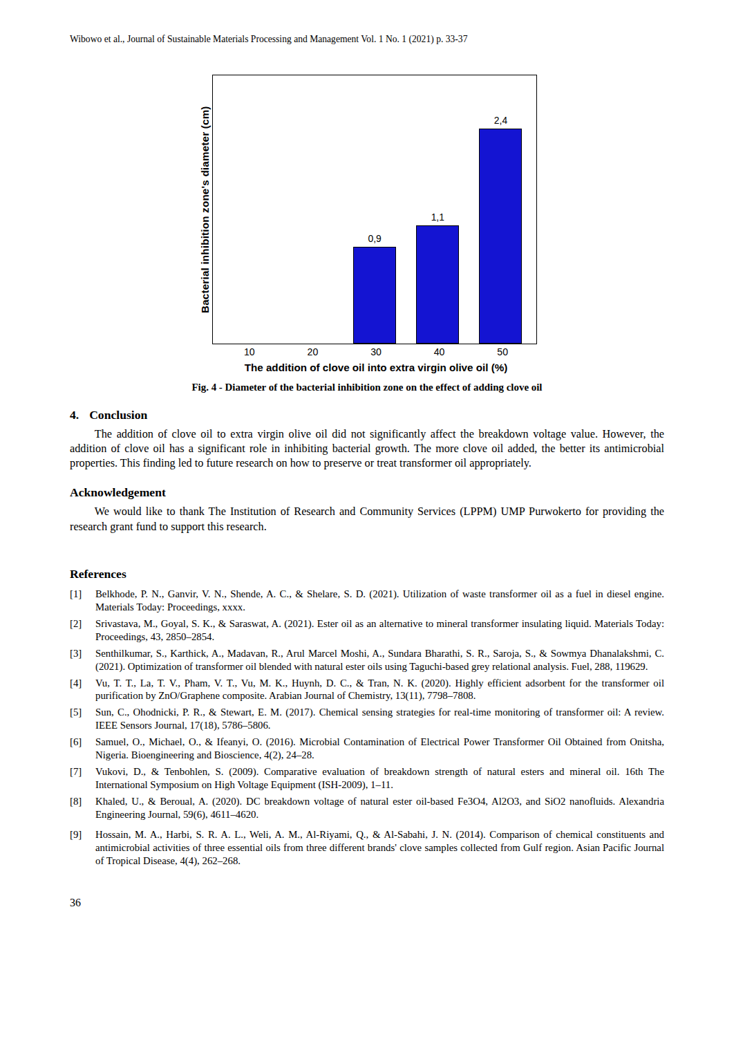Wibowo et al., Journal of Sustainable Materials Processing and Management Vol. 1 No. 1 (2021) p. 33-37
Bacterial inhibition zone's diameter (cm)
0,9
1,1
2,4
1020304050
The addition of clove oil into extra virgin olive oil (%)
Fig. 4 - Diameter of the bacterial inhibition zone on the effect of adding clove oil
4. Conclusion
The addition of clove oil to extra virgin olive oil did not significantly affect the breakdown voltage value. However, the addition of clove oil has a significant role in inhibiting bacterial growth. The more clove oil added, the better its antimicrobial properties. This finding led to future research on how to preserve or treat transformer oil appropriately.
Acknowledgement
We would like to thank The Institution of Research and Community Services (LPPM) UMP Purwokerto for providing the research grant fund to support this research.
References
[1] Belkhode, P. N., Ganvir, V. N., Shende, A. C., & Shelare, S. D. (2021). Utilization of waste transformer oil as a fuel in diesel engine. Materials Today: Proceedings, xxxx.
[2] Srivastava, M., Goyal, S. K., & Saraswat, A. (2021). Ester oil as an alternative to mineral transformer insulating liquid. Materials Today: Proceedings, 43, 2850–2854.
[3] Senthilkumar, S., Karthick, A., Madavan, R., Arul Marcel Moshi, A., Sundara Bharathi, S. R., Saroja, S., & Sowmya Dhanalakshmi, C. (2021). Optimization of transformer oil blended with natural ester oils using Taguchi-based grey relational analysis. Fuel, 288, 119629.
[4] Vu, T. T., La, T. V., Pham, V. T., Vu, M. K., Huynh, D. C., & Tran, N. K. (2020). Highly efficient adsorbent for the transformer oil purification by ZnO/Graphene composite. Arabian Journal of Chemistry, 13(11), 7798–7808.
[5] Sun, C., Ohodnicki, P. R., & Stewart, E. M. (2017). Chemical sensing strategies for real-time monitoring of transformer oil: A review. IEEE Sensors Journal, 17(18), 5786–5806.
[6] Samuel, O., Michael, O., & Ifeanyi, O. (2016). Microbial Contamination of Electrical Power Transformer Oil Obtained from Onitsha, Nigeria. Bioengineering and Bioscience, 4(2), 24–28.
[7] Vukovi, D., & Tenbohlen, S. (2009). Comparative evaluation of breakdown strength of natural esters and mineral oil. 16th The International Symposium on High Voltage Equipment (ISH-2009), 1–11.
[8] Khaled, U., & Beroual, A. (2020). DC breakdown voltage of natural ester oil-based Fe3O4, Al2O3, and SiO2 nanofluids. Alexandria Engineering Journal, 59(6), 4611–4620.
[9] Hossain, M. A., Harbi, S. R. A. L., Weli, A. M., Al-Riyami, Q., & Al-Sabahi, J. N. (2014). Comparison of chemical constituents and antimicrobial activities of three essential oils from three different brands' clove samples collected from Gulf region. Asian Pacific Journal of Tropical Disease, 4(4), 262–268.
36